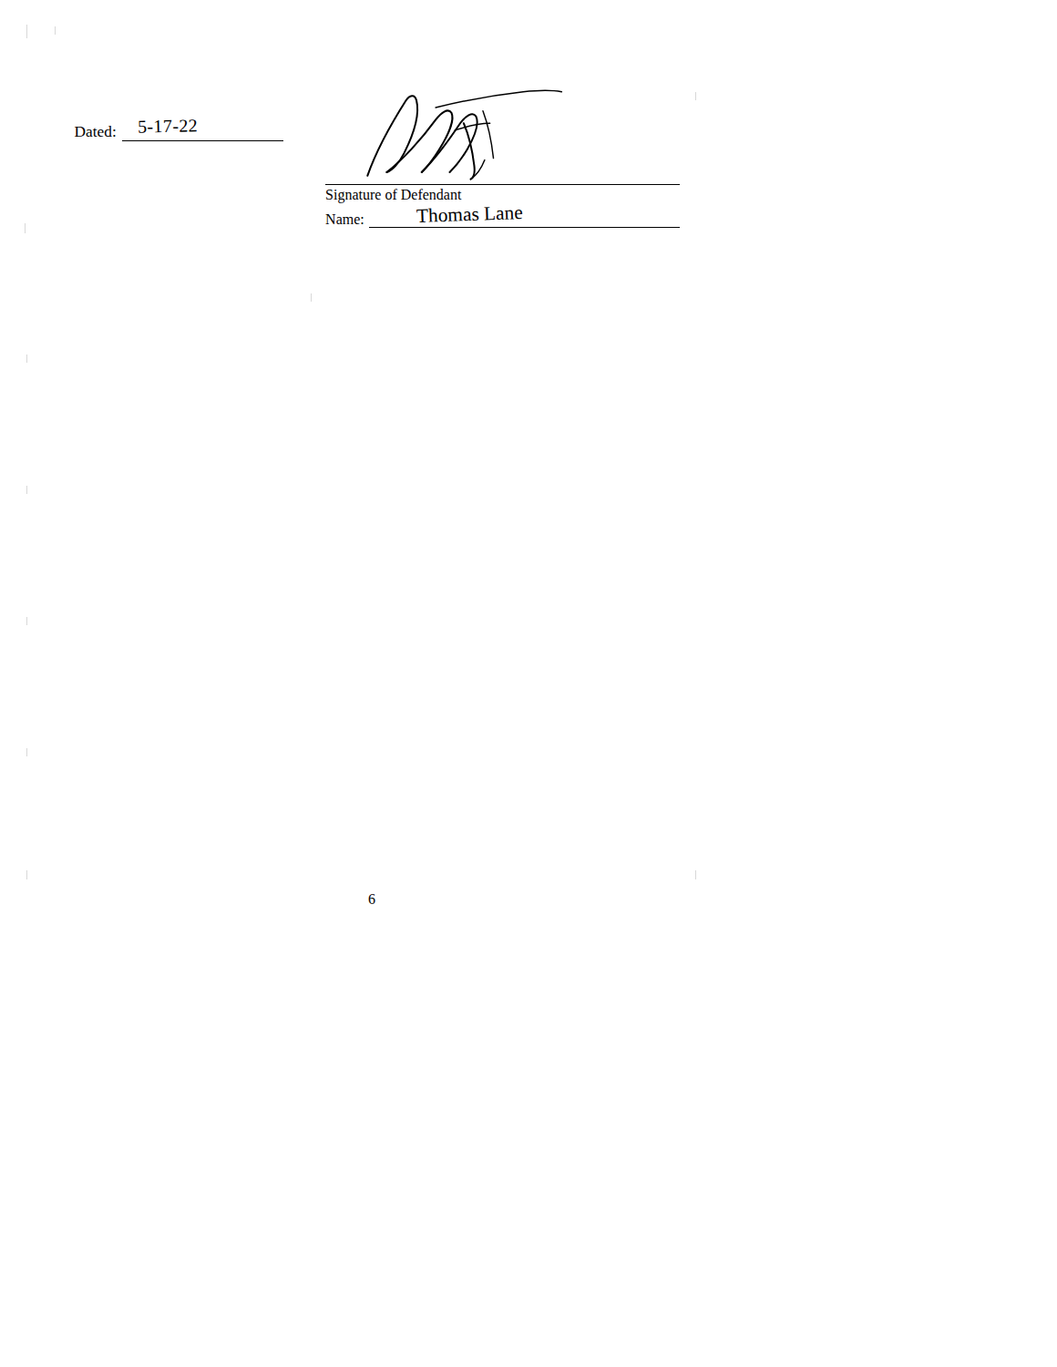Dated: 5-17-22
Signature of Defendant
Name: Thomas Lane
6